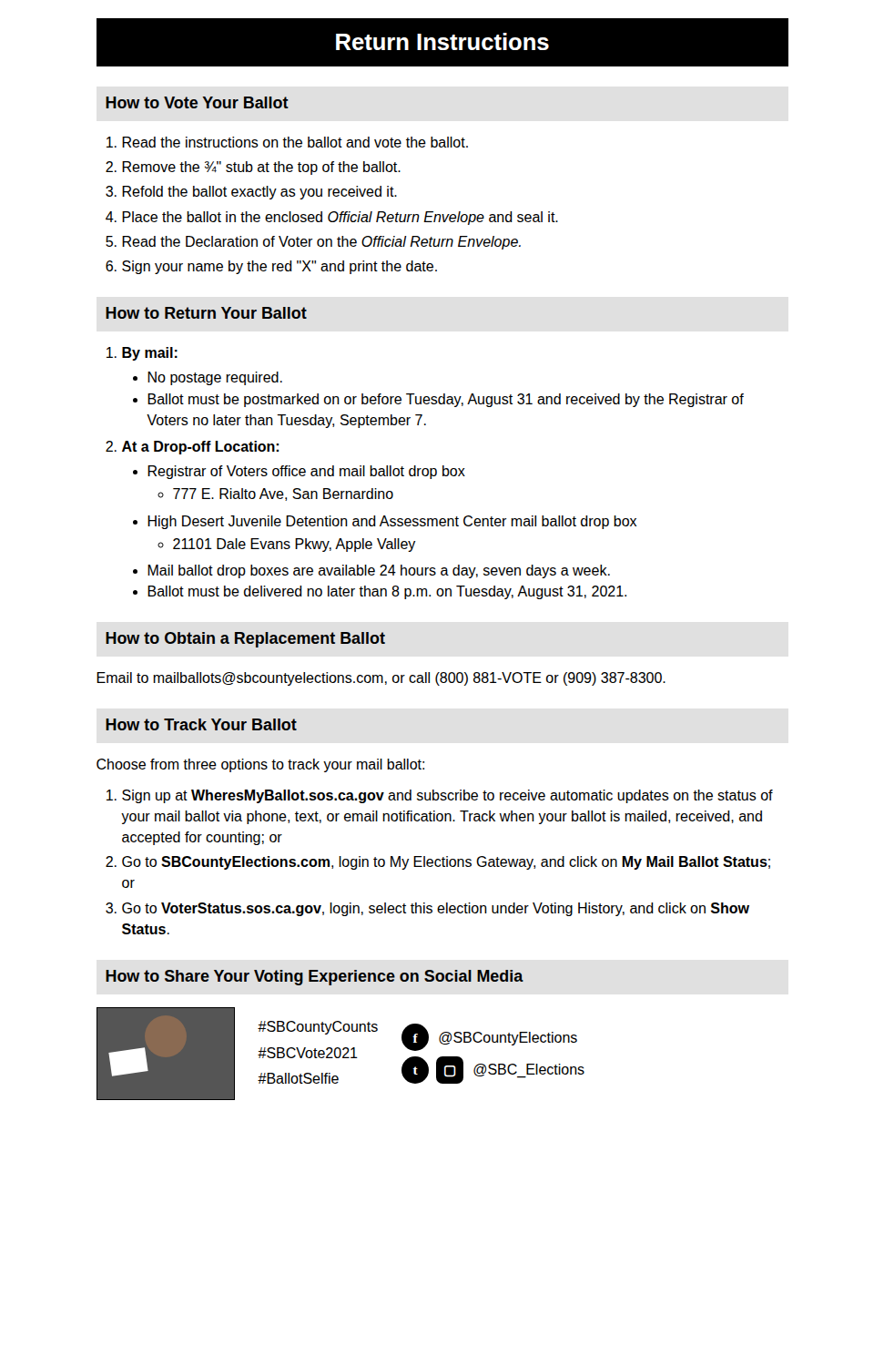Return Instructions
How to Vote Your Ballot
Read the instructions on the ballot and vote the ballot.
Remove the ¾" stub at the top of the ballot.
Refold the ballot exactly as you received it.
Place the ballot in the enclosed Official Return Envelope and seal it.
Read the Declaration of Voter on the Official Return Envelope.
Sign your name by the red "X" and print the date.
How to Return Your Ballot
By mail:
No postage required.
Ballot must be postmarked on or before Tuesday, August 31 and received by the Registrar of Voters no later than Tuesday, September 7.
At a Drop-off Location:
Registrar of Voters office and mail ballot drop box
777 E. Rialto Ave, San Bernardino
High Desert Juvenile Detention and Assessment Center mail ballot drop box
21101 Dale Evans Pkwy, Apple Valley
Mail ballot drop boxes are available 24 hours a day, seven days a week.
Ballot must be delivered no later than 8 p.m. on Tuesday, August 31, 2021.
How to Obtain a Replacement Ballot
Email to mailballots@sbcountyelections.com, or call (800) 881-VOTE or (909) 387-8300.
How to Track Your Ballot
Choose from three options to track your mail ballot:
Sign up at WheresMyBallot.sos.ca.gov and subscribe to receive automatic updates on the status of your mail ballot via phone, text, or email notification. Track when your ballot is mailed, received, and accepted for counting; or
Go to SBCountyElections.com, login to My Elections Gateway, and click on My Mail Ballot Status; or
Go to VoterStatus.sos.ca.gov, login, select this election under Voting History, and click on Show Status.
How to Share Your Voting Experience on Social Media
#SBCountyCounts
#SBCVote2021
#BallotSelfie
f @SBCountyElections
t ▢ @SBC_Elections